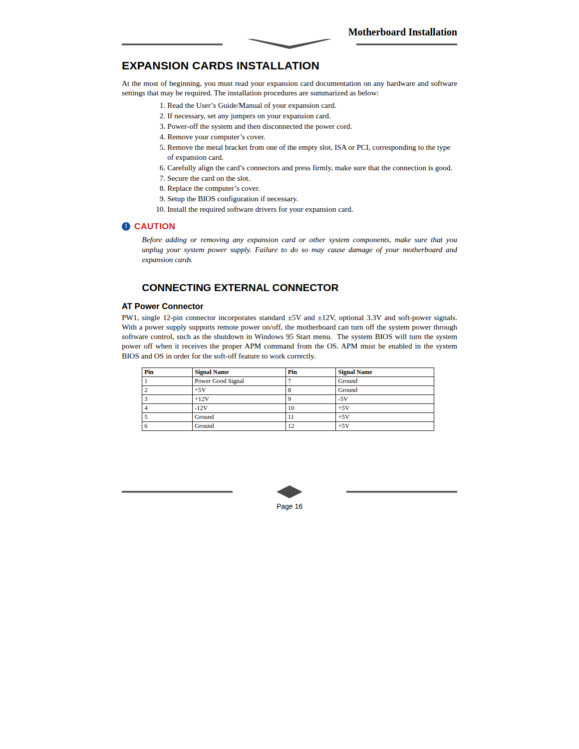Motherboard Installation
EXPANSION CARDS INSTALLATION
At the most of beginning, you must read your expansion card documentation on any hardware and software settings that may be required. The installation procedures are summarized as below:
Read the User’s Guide/Manual of your expansion card.
If necessary, set any jumpers on your expansion card.
Power-off the system and then disconnected the power cord.
Remove your computer’s cover.
Remove the metal bracket from one of the empty slot, ISA or PCI, corresponding to the type of expansion card.
Carefully align the card’s connectors and press firmly, make sure that the connection is good.
Secure the card on the slot.
Replace the computer’s cover.
Setup the BIOS configuration if necessary.
Install the required software drivers for your expansion card.
! CAUTION
Before adding or removing any expansion card or other system components, make sure that you unplug your system power supply. Failure to do so may cause damage of your motherboard and expansion cards
CONNECTING EXTERNAL CONNECTOR
AT Power Connector
PW1, single 12-pin connector incorporates standard ±5V and ±12V, optional 3.3V and soft-power signals. With a power supply supports remote power on/off, the motherboard can turn off the system power through software control, such as the shutdown in Windows 95 Start menu. The system BIOS will turn the system power off when it receives the proper APM command from the OS. APM must be enabled in the system BIOS and OS in order for the soft-off feature to work correctly.
| Pin | Signal Name | Pin | Signal Name |
| --- | --- | --- | --- |
| 1 | Power Good Signal | 7 | Ground |
| 2 | +5V | 8 | Ground |
| 3 | +12V | 9 | -5V |
| 4 | -12V | 10 | +5V |
| 5 | Ground | 11 | +5V |
| 6 | Ground | 12 | +5V |
Page 16